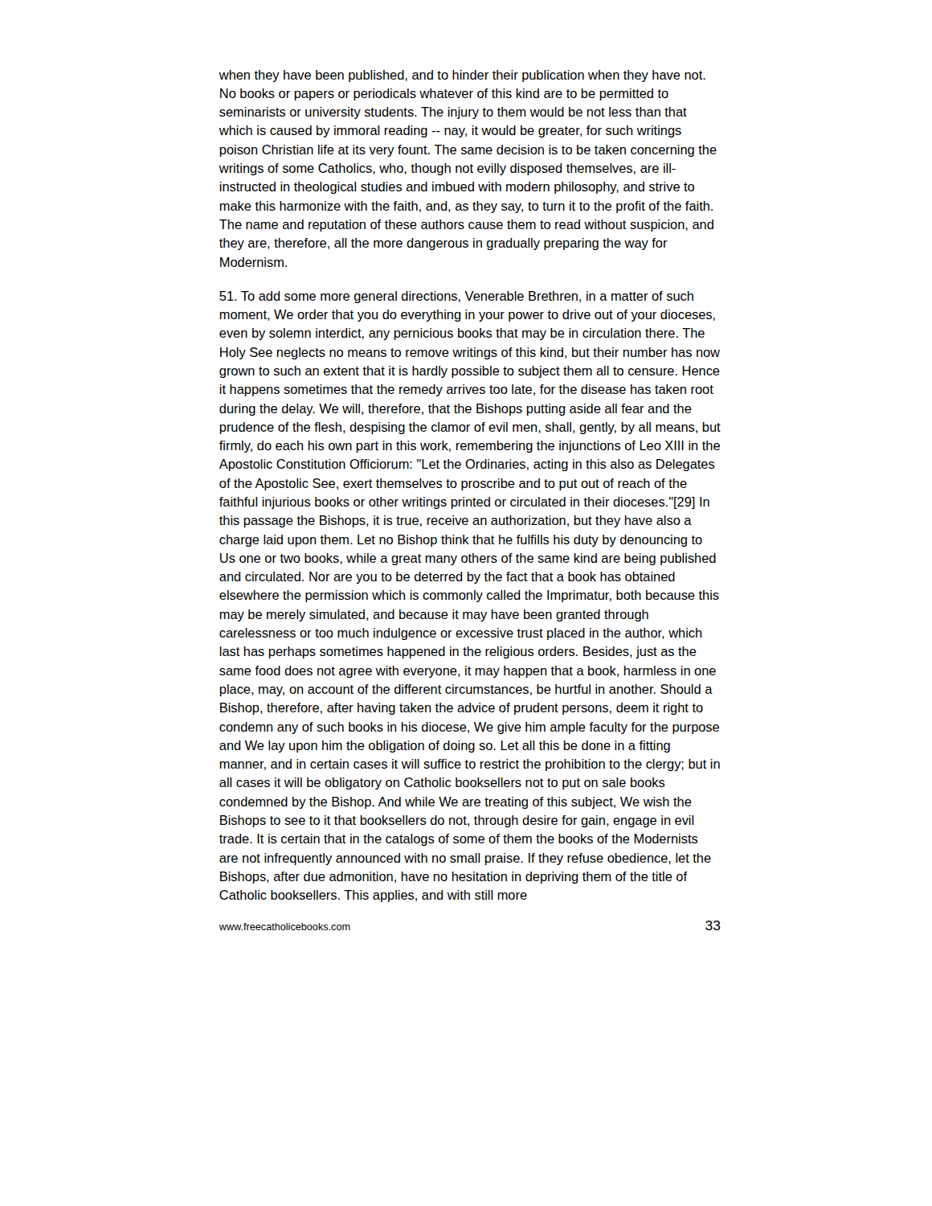when they have been published, and to hinder their publication when they have not. No books or papers or periodicals whatever of this kind are to be permitted to seminarists or university students. The injury to them would be not less than that which is caused by immoral reading -- nay, it would be greater, for such writings poison Christian life at its very fount. The same decision is to be taken concerning the writings of some Catholics, who, though not evilly disposed themselves, are ill-instructed in theological studies and imbued with modern philosophy, and strive to make this harmonize with the faith, and, as they say, to turn it to the profit of the faith. The name and reputation of these authors cause them to read without suspicion, and they are, therefore, all the more dangerous in gradually preparing the way for Modernism.
51. To add some more general directions, Venerable Brethren, in a matter of such moment, We order that you do everything in your power to drive out of your dioceses, even by solemn interdict, any pernicious books that may be in circulation there. The Holy See neglects no means to remove writings of this kind, but their number has now grown to such an extent that it is hardly possible to subject them all to censure. Hence it happens sometimes that the remedy arrives too late, for the disease has taken root during the delay. We will, therefore, that the Bishops putting aside all fear and the prudence of the flesh, despising the clamor of evil men, shall, gently, by all means, but firmly, do each his own part in this work, remembering the injunctions of Leo XIII in the Apostolic Constitution Officiorum: "Let the Ordinaries, acting in this also as Delegates of the Apostolic See, exert themselves to proscribe and to put out of reach of the faithful injurious books or other writings printed or circulated in their dioceses."[29] In this passage the Bishops, it is true, receive an authorization, but they have also a charge laid upon them. Let no Bishop think that he fulfills his duty by denouncing to Us one or two books, while a great many others of the same kind are being published and circulated. Nor are you to be deterred by the fact that a book has obtained elsewhere the permission which is commonly called the Imprimatur, both because this may be merely simulated, and because it may have been granted through carelessness or too much indulgence or excessive trust placed in the author, which last has perhaps sometimes happened in the religious orders. Besides, just as the same food does not agree with everyone, it may happen that a book, harmless in one place, may, on account of the different circumstances, be hurtful in another. Should a Bishop, therefore, after having taken the advice of prudent persons, deem it right to condemn any of such books in his diocese, We give him ample faculty for the purpose and We lay upon him the obligation of doing so. Let all this be done in a fitting manner, and in certain cases it will suffice to restrict the prohibition to the clergy; but in all cases it will be obligatory on Catholic booksellers not to put on sale books condemned by the Bishop. And while We are treating of this subject, We wish the Bishops to see to it that booksellers do not, through desire for gain, engage in evil trade. It is certain that in the catalogs of some of them the books of the Modernists are not infrequently announced with no small praise. If they refuse obedience, let the Bishops, after due admonition, have no hesitation in depriving them of the title of Catholic booksellers. This applies, and with still more
www.freecatholicebooks.com 33